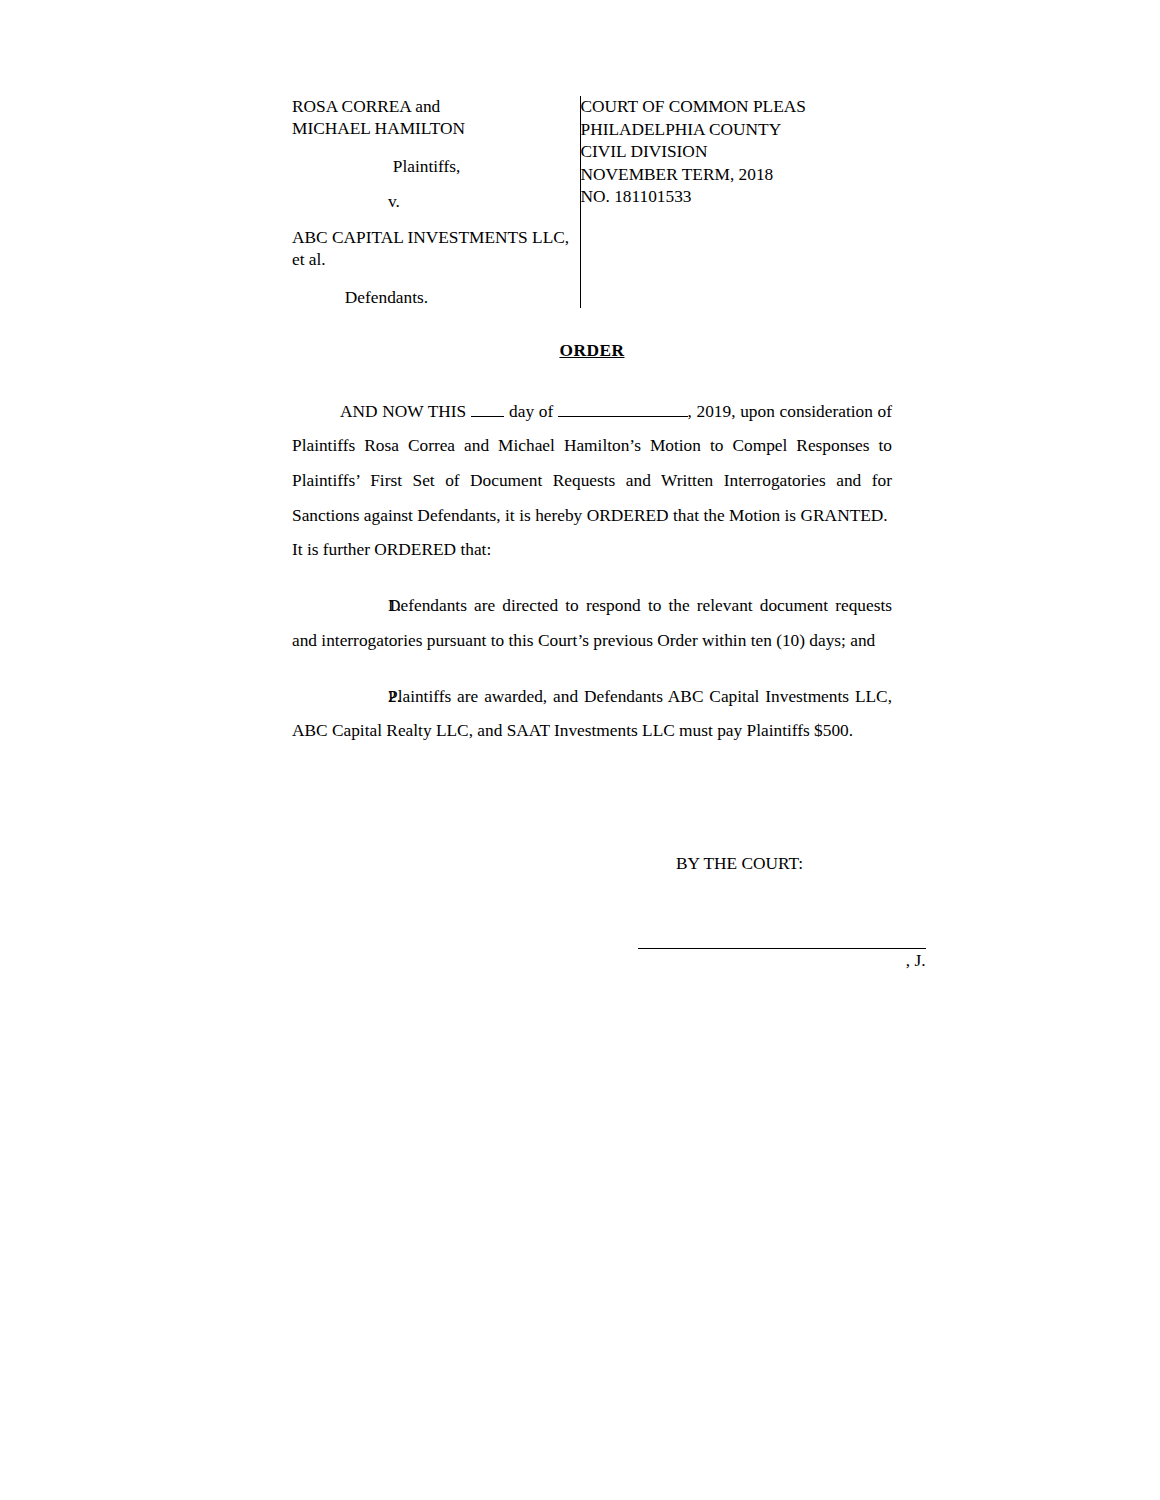| ROSA CORREA and MICHAEL HAMILTON Plaintiffs, v. ABC CAPITAL INVESTMENTS LLC, et al. Defendants. | COURT OF COMMON PLEAS PHILADELPHIA COUNTY CIVIL DIVISION NOVEMBER TERM, 2018 NO. 181101533 |
ORDER
AND NOW THIS day of , 2019, upon consideration of Plaintiffs Rosa Correa and Michael Hamilton’s Motion to Compel Responses to Plaintiffs’ First Set of Document Requests and Written Interrogatories and for Sanctions against Defendants, it is hereby ORDERED that the Motion is GRANTED. It is further ORDERED that:
1. Defendants are directed to respond to the relevant document requests and interrogatories pursuant to this Court’s previous Order within ten (10) days; and
2. Plaintiffs are awarded, and Defendants ABC Capital Investments LLC, ABC Capital Realty LLC, and SAAT Investments LLC must pay Plaintiffs $500.
BY THE COURT:
, J.